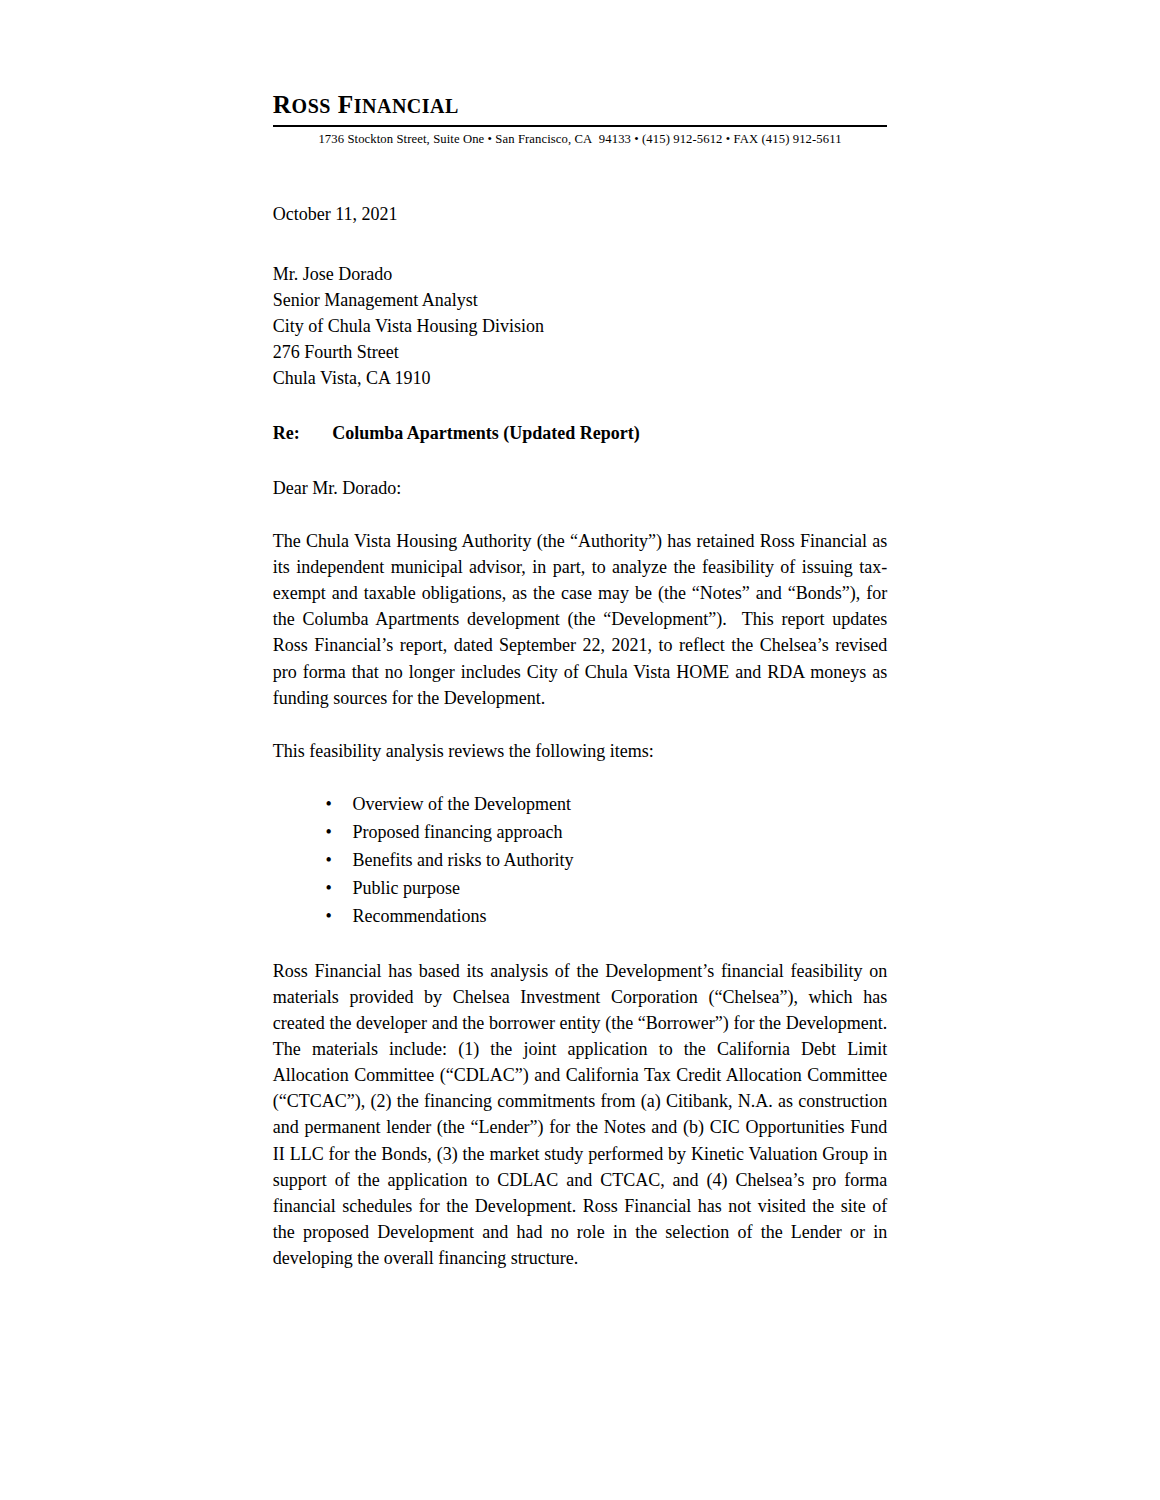ROSS FINANCIAL
1736 Stockton Street, Suite One • San Francisco, CA 94133 • (415) 912-5612 • FAX (415) 912-5611
October 11, 2021
Mr. Jose Dorado
Senior Management Analyst
City of Chula Vista Housing Division
276 Fourth Street
Chula Vista, CA 1910
Re: Columba Apartments (Updated Report)
Dear Mr. Dorado:
The Chula Vista Housing Authority (the “Authority”) has retained Ross Financial as its independent municipal advisor, in part, to analyze the feasibility of issuing tax-exempt and taxable obligations, as the case may be (the “Notes” and “Bonds”), for the Columba Apartments development (the “Development”). This report updates Ross Financial’s report, dated September 22, 2021, to reflect the Chelsea’s revised pro forma that no longer includes City of Chula Vista HOME and RDA moneys as funding sources for the Development.
This feasibility analysis reviews the following items:
Overview of the Development
Proposed financing approach
Benefits and risks to Authority
Public purpose
Recommendations
Ross Financial has based its analysis of the Development’s financial feasibility on materials provided by Chelsea Investment Corporation (“Chelsea”), which has created the developer and the borrower entity (the “Borrower”) for the Development. The materials include: (1) the joint application to the California Debt Limit Allocation Committee (“CDLAC”) and California Tax Credit Allocation Committee (“CTCAC”), (2) the financing commitments from (a) Citibank, N.A. as construction and permanent lender (the “Lender”) for the Notes and (b) CIC Opportunities Fund II LLC for the Bonds, (3) the market study performed by Kinetic Valuation Group in support of the application to CDLAC and CTCAC, and (4) Chelsea’s pro forma financial schedules for the Development. Ross Financial has not visited the site of the proposed Development and had no role in the selection of the Lender or in developing the overall financing structure.